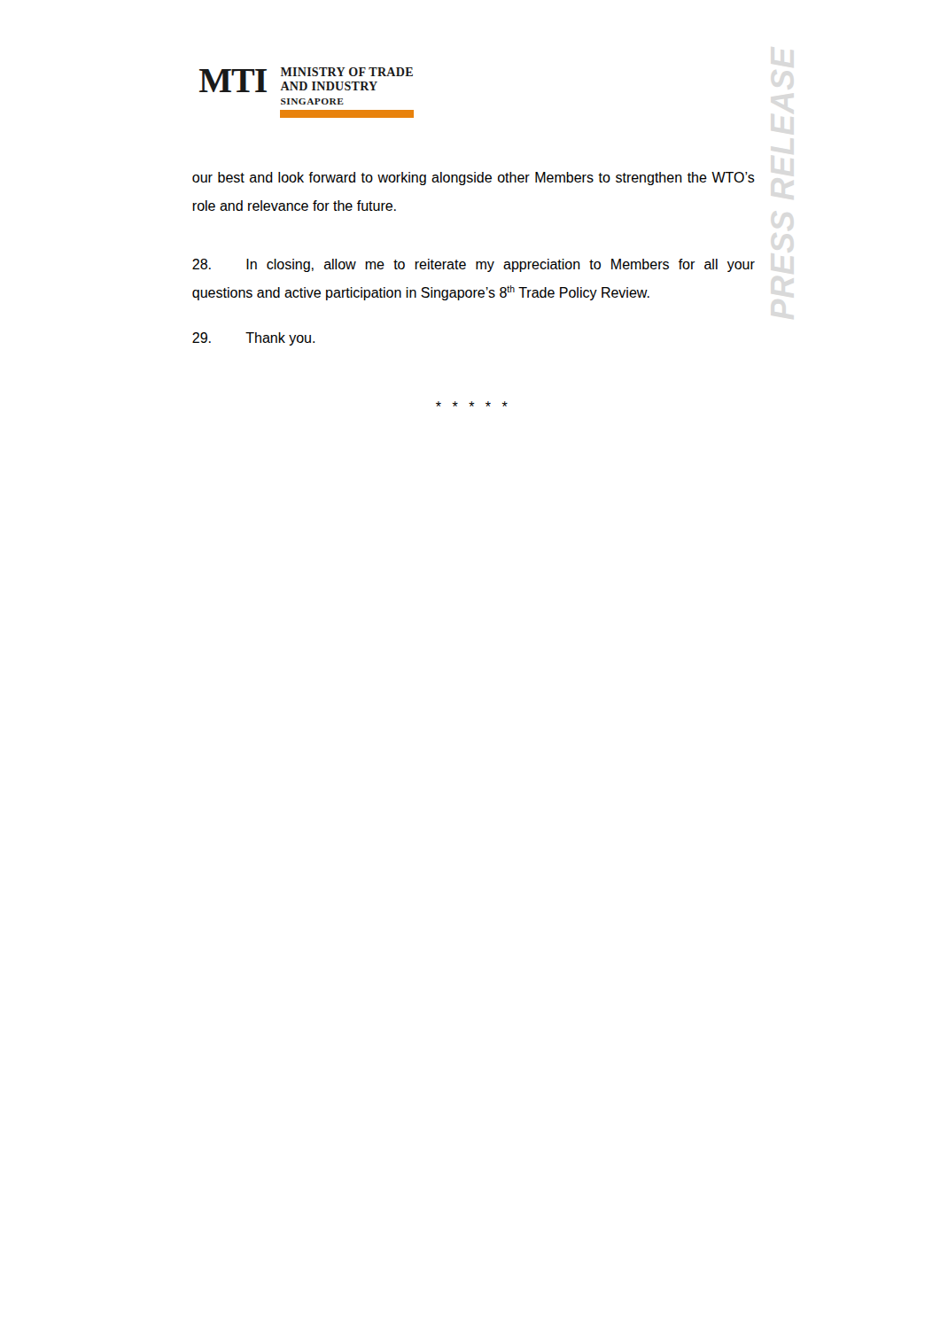PRESS RELEASE
MTI
MINISTRY OF TRADE
AND INDUSTRY
SINGAPORE
our best and look forward to working alongside other Members to strengthen the WTO’s role and relevance for the future.
28. In closing, allow me to reiterate my appreciation to Members for all your questions and active participation in Singapore’s 8th Trade Policy Review.
29. Thank you.
* * * * *